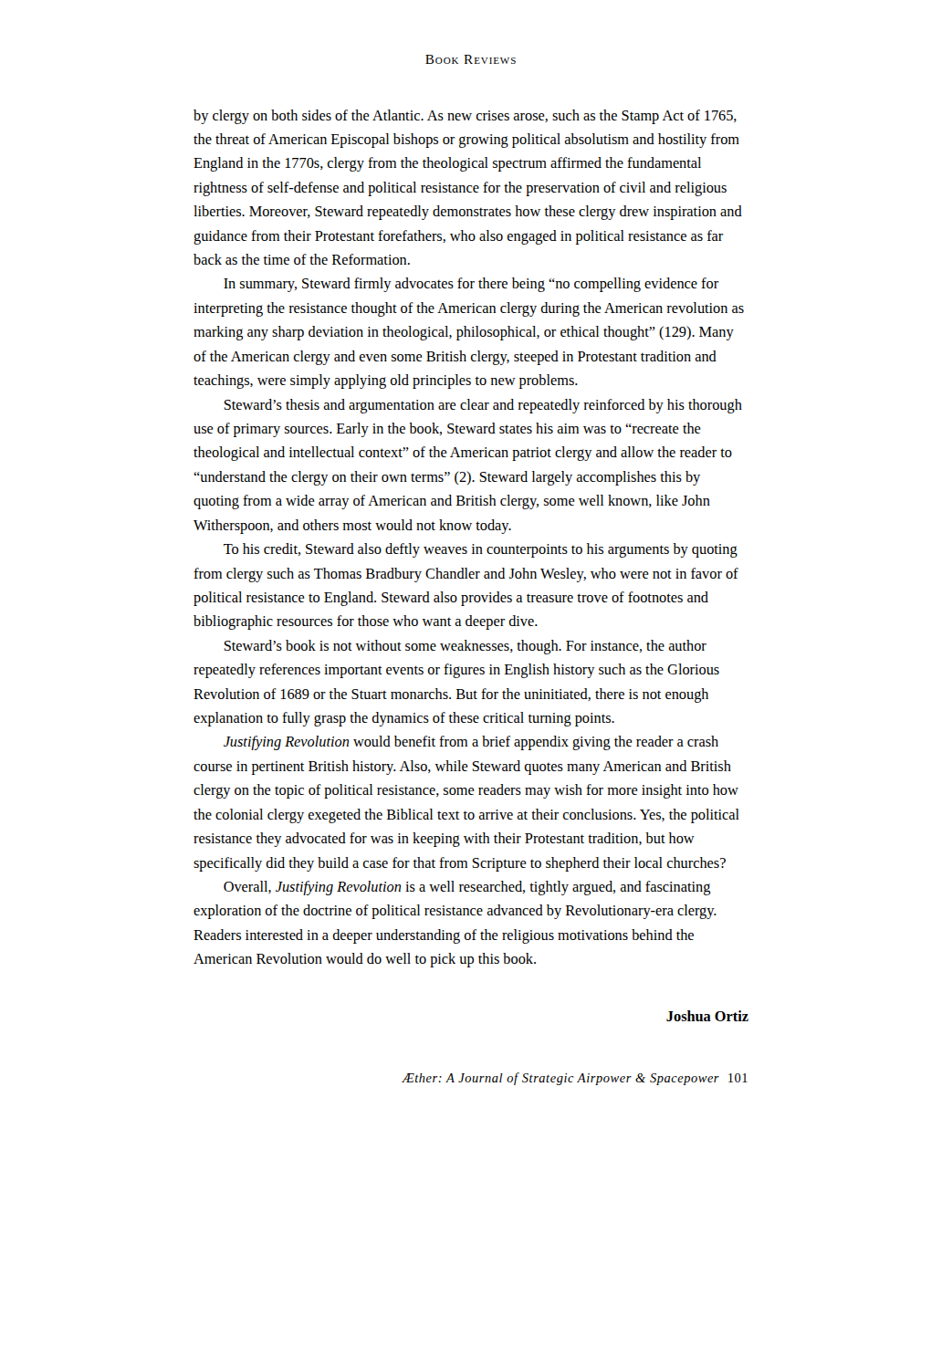Book Reviews
by clergy on both sides of the Atlantic. As new crises arose, such as the Stamp Act of 1765, the threat of American Episcopal bishops or growing political absolutism and hostility from England in the 1770s, clergy from the theological spectrum affirmed the fundamental rightness of self-defense and political resistance for the preservation of civil and religious liberties. Moreover, Steward repeatedly demonstrates how these clergy drew inspiration and guidance from their Protestant forefathers, who also engaged in political resistance as far back as the time of the Reformation.
In summary, Steward firmly advocates for there being “no compelling evidence for interpreting the resistance thought of the American clergy during the American revolution as marking any sharp deviation in theological, philosophical, or ethical thought” (129). Many of the American clergy and even some British clergy, steeped in Protestant tradition and teachings, were simply applying old principles to new problems.
Steward’s thesis and argumentation are clear and repeatedly reinforced by his thorough use of primary sources. Early in the book, Steward states his aim was to “recreate the theological and intellectual context” of the American patriot clergy and allow the reader to “understand the clergy on their own terms” (2). Steward largely accomplishes this by quoting from a wide array of American and British clergy, some well known, like John Witherspoon, and others most would not know today.
To his credit, Steward also deftly weaves in counterpoints to his arguments by quoting from clergy such as Thomas Bradbury Chandler and John Wesley, who were not in favor of political resistance to England. Steward also provides a treasure trove of footnotes and bibliographic resources for those who want a deeper dive.
Steward’s book is not without some weaknesses, though. For instance, the author repeatedly references important events or figures in English history such as the Glorious Revolution of 1689 or the Stuart monarchs. But for the uninitiated, there is not enough explanation to fully grasp the dynamics of these critical turning points.
Justifying Revolution would benefit from a brief appendix giving the reader a crash course in pertinent British history. Also, while Steward quotes many American and British clergy on the topic of political resistance, some readers may wish for more insight into how the colonial clergy exegeted the Biblical text to arrive at their conclusions. Yes, the political resistance they advocated for was in keeping with their Protestant tradition, but how specifically did they build a case for that from Scripture to shepherd their local churches?
Overall, Justifying Revolution is a well researched, tightly argued, and fascinating exploration of the doctrine of political resistance advanced by Revolutionary-era clergy. Readers interested in a deeper understanding of the religious motivations behind the American Revolution would do well to pick up this book.
Joshua Ortiz
Æther: A Journal of Strategic Airpower & Spacepower 101